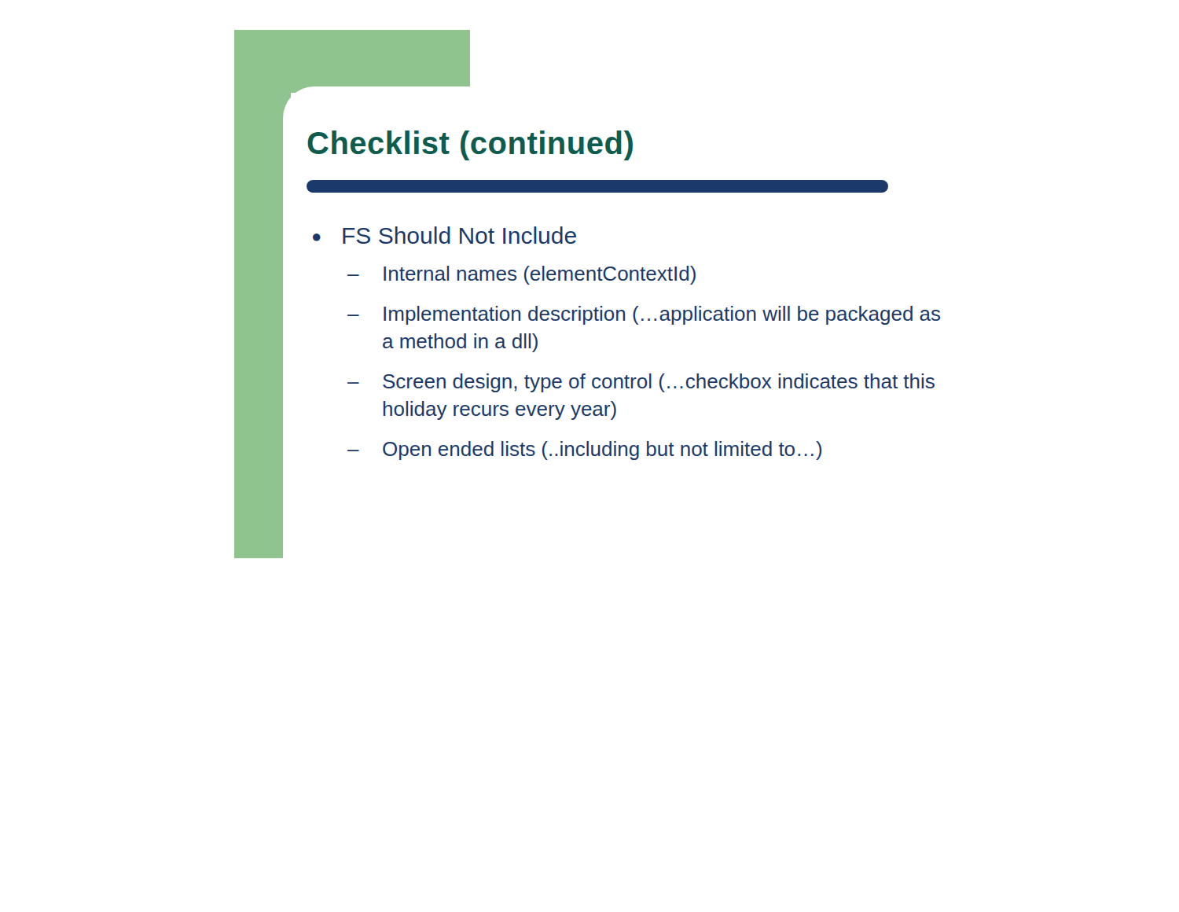Checklist (continued)
FS Should Not Include
Internal names (elementContextId)
Implementation description (…application will be packaged as a method in a dll)
Screen design, type of control (…checkbox indicates that this holiday recurs every year)
Open ended lists (..including but not limited to…)